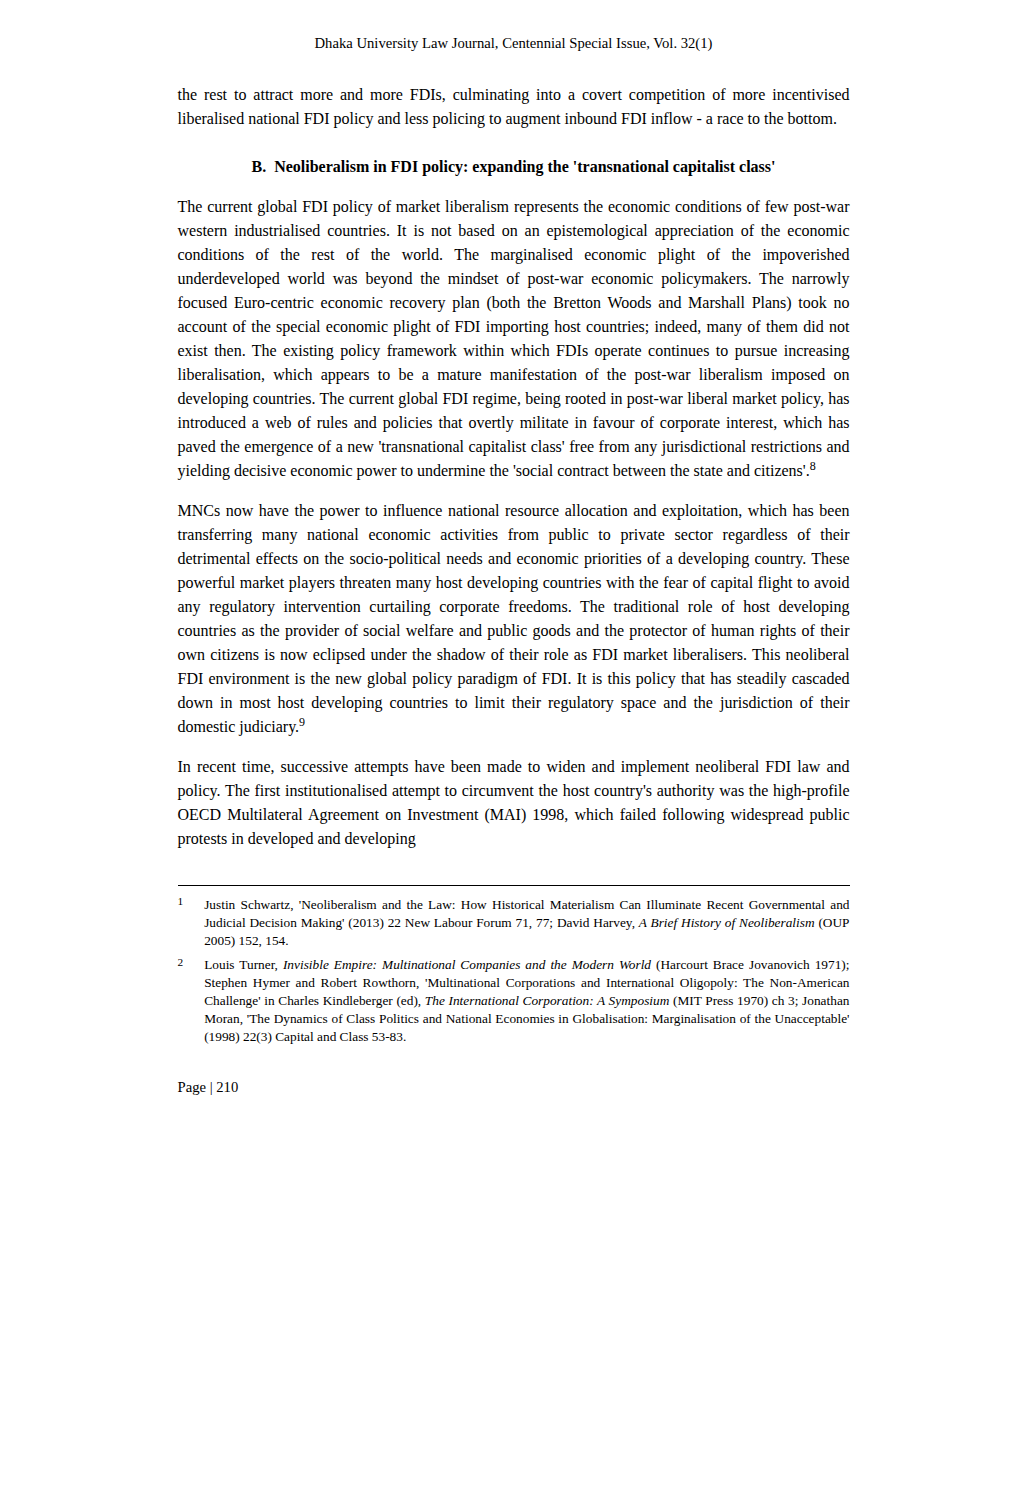Dhaka University Law Journal, Centennial Special Issue, Vol. 32(1)
the rest to attract more and more FDIs, culminating into a covert competition of more incentivised liberalised national FDI policy and less policing to augment inbound FDI inflow - a race to the bottom.
B. Neoliberalism in FDI policy: expanding the 'transnational capitalist class'
The current global FDI policy of market liberalism represents the economic conditions of few post-war western industrialised countries. It is not based on an epistemological appreciation of the economic conditions of the rest of the world. The marginalised economic plight of the impoverished underdeveloped world was beyond the mindset of post-war economic policymakers. The narrowly focused Euro-centric economic recovery plan (both the Bretton Woods and Marshall Plans) took no account of the special economic plight of FDI importing host countries; indeed, many of them did not exist then. The existing policy framework within which FDIs operate continues to pursue increasing liberalisation, which appears to be a mature manifestation of the post-war liberalism imposed on developing countries. The current global FDI regime, being rooted in post-war liberal market policy, has introduced a web of rules and policies that overtly militate in favour of corporate interest, which has paved the emergence of a new 'transnational capitalist class' free from any jurisdictional restrictions and yielding decisive economic power to undermine the 'social contract between the state and citizens'.8
MNCs now have the power to influence national resource allocation and exploitation, which has been transferring many national economic activities from public to private sector regardless of their detrimental effects on the socio-political needs and economic priorities of a developing country. These powerful market players threaten many host developing countries with the fear of capital flight to avoid any regulatory intervention curtailing corporate freedoms. The traditional role of host developing countries as the provider of social welfare and public goods and the protector of human rights of their own citizens is now eclipsed under the shadow of their role as FDI market liberalisers. This neoliberal FDI environment is the new global policy paradigm of FDI. It is this policy that has steadily cascaded down in most host developing countries to limit their regulatory space and the jurisdiction of their domestic judiciary.9
In recent time, successive attempts have been made to widen and implement neoliberal FDI law and policy. The first institutionalised attempt to circumvent the host country's authority was the high-profile OECD Multilateral Agreement on Investment (MAI) 1998, which failed following widespread public protests in developed and developing
Justin Schwartz, 'Neoliberalism and the Law: How Historical Materialism Can Illuminate Recent Governmental and Judicial Decision Making' (2013) 22 New Labour Forum 71, 77; David Harvey, A Brief History of Neoliberalism (OUP 2005) 152, 154.
Louis Turner, Invisible Empire: Multinational Companies and the Modern World (Harcourt Brace Jovanovich 1971); Stephen Hymer and Robert Rowthorn, 'Multinational Corporations and International Oligopoly: The Non-American Challenge' in Charles Kindleberger (ed), The International Corporation: A Symposium (MIT Press 1970) ch 3; Jonathan Moran, 'The Dynamics of Class Politics and National Economies in Globalisation: Marginalisation of the Unacceptable' (1998) 22(3) Capital and Class 53-83.
Page | 210